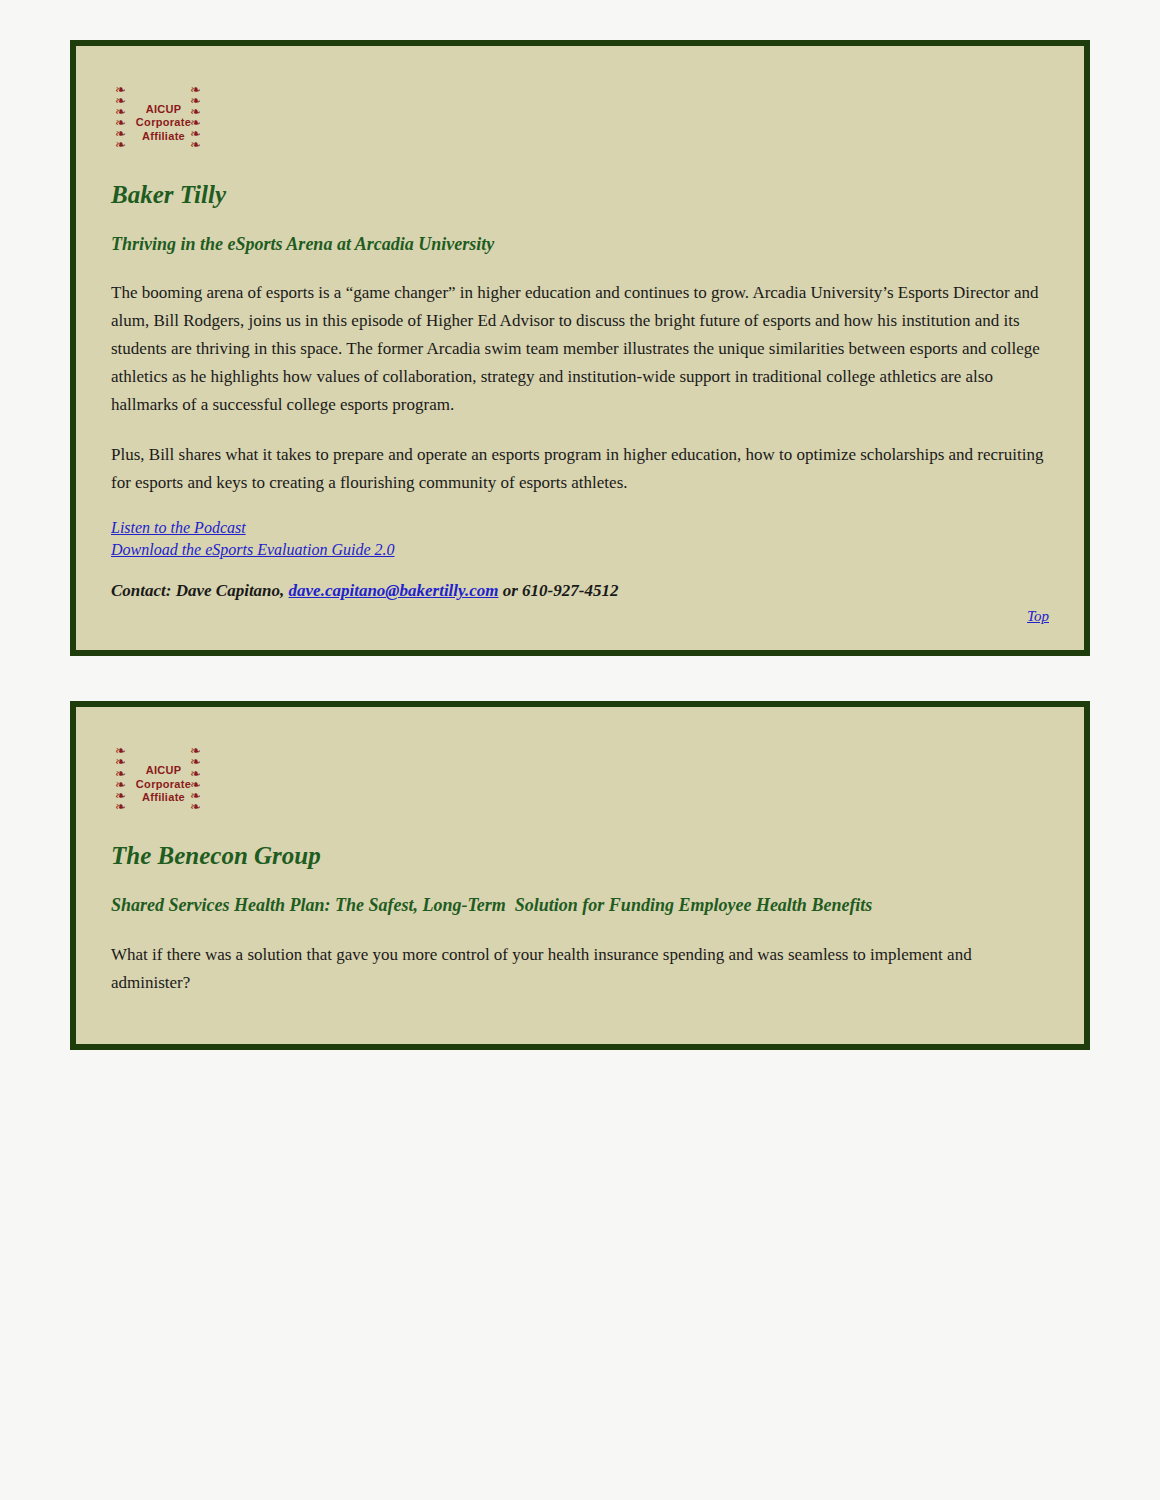❧
❧
❧
❧
❧
❧
❧
❧
❧
❧
❧
❧
AICUP
Corporate
Affiliate
Baker Tilly
Thriving in the eSports Arena at Arcadia University
The booming arena of esports is a “game changer” in higher education and continues to grow. Arcadia University’s Esports Director and alum, Bill Rodgers, joins us in this episode of Higher Ed Advisor to discuss the bright future of esports and how his institution and its students are thriving in this space. The former Arcadia swim team member illustrates the unique similarities between esports and college athletics as he highlights how values of collaboration, strategy and institution-wide support in traditional college athletics are also hallmarks of a successful college esports program.
Plus, Bill shares what it takes to prepare and operate an esports program in higher education, how to optimize scholarships and recruiting for esports and keys to creating a flourishing community of esports athletes.
Listen to the Podcast Download the eSports Evaluation Guide 2.0
Contact: Dave Capitano, dave.capitano@bakertilly.com or 610-927-4512
Top
❧
❧
❧
❧
❧
❧
❧
❧
❧
❧
❧
❧
AICUP
Corporate
Affiliate
The Benecon Group
Shared Services Health Plan: The Safest, Long-Term Solution for Funding Employee Health Benefits
What if there was a solution that gave you more control of your health insurance spending and was seamless to implement and administer?